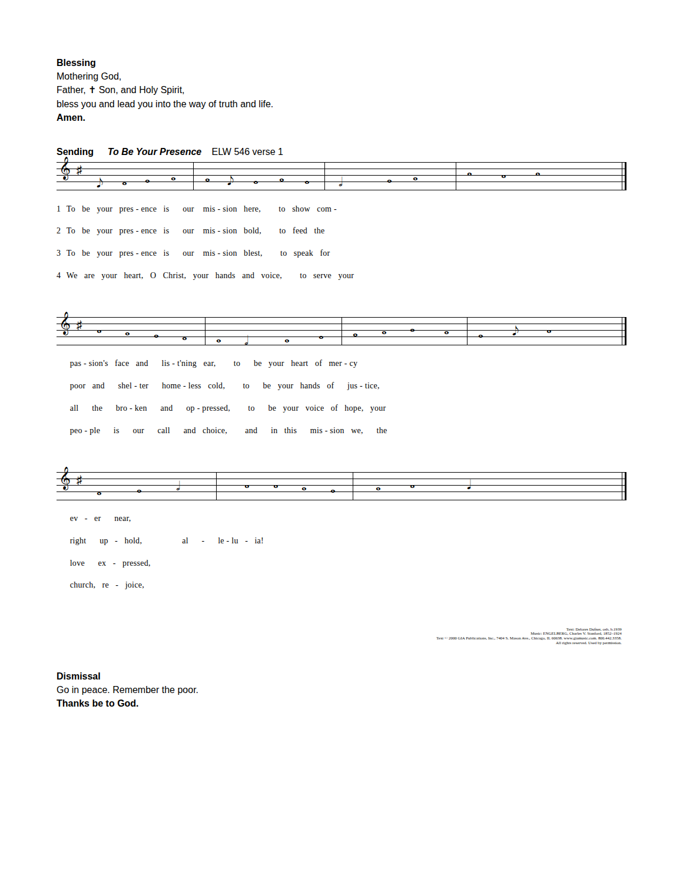Blessing
Mothering God,
Father, ✝ Son, and Holy Spirit,
bless you and lead you into the way of truth and life.
Amen.
Sending To Be Your Presence ELW 546 verse 1
𝄞 ♯
𝅘𝅥𝅮 𝅝 𝅝 𝅝 𝅝 𝅘𝅥𝅮 𝅝 𝅝 𝅝 𝅗𝅥 𝅝 𝅝 𝅝 𝅝 𝅝
1 To be your pres - ence is our mis - sion here, to show com -
2 To be your pres - ence is our mis - sion bold, to feed the
3 To be your pres - ence is our mis - sion blest, to speak for
4 We are your heart, O Christ, your hands and voice, to serve your
𝄞 ♯
𝅝 𝅝 𝅝 𝅝 𝅝 𝅗𝅥 𝅝 𝅝 𝅝 𝅝 𝅝 𝅝 𝅝 𝅘𝅥𝅮 𝅝
pas - sion's face and lis - t'ning ear, to be your heart of mer - cy
poor and shel - ter home - less cold, to be your hands of jus - tice,
all the bro - ken and op - pressed, to be your voice of hope, your
peo - ple is our call and choice, and in this mis - sion we, the
𝄞 ♯
𝅝 𝅝 𝅗𝅥 𝅝 𝅝 𝅝 𝅝 𝅝 𝅝 𝅘𝅥
ev - er near,
right up - hold, al - le - lu - ia!
love ex - pressed,
church, re - joice,
Text: Delores Dufner, osb, b.1939
Music: ENGELBERG, Charles V. Stanford, 1852–1924
Text © 2000 GIA Publications, Inc., 7404 S. Mason Ave., Chicago, IL 60638. www.giamusic.com. 800.442.3358.
All rights reserved. Used by permission.
Dismissal
Go in peace. Remember the poor.
Thanks be to God.